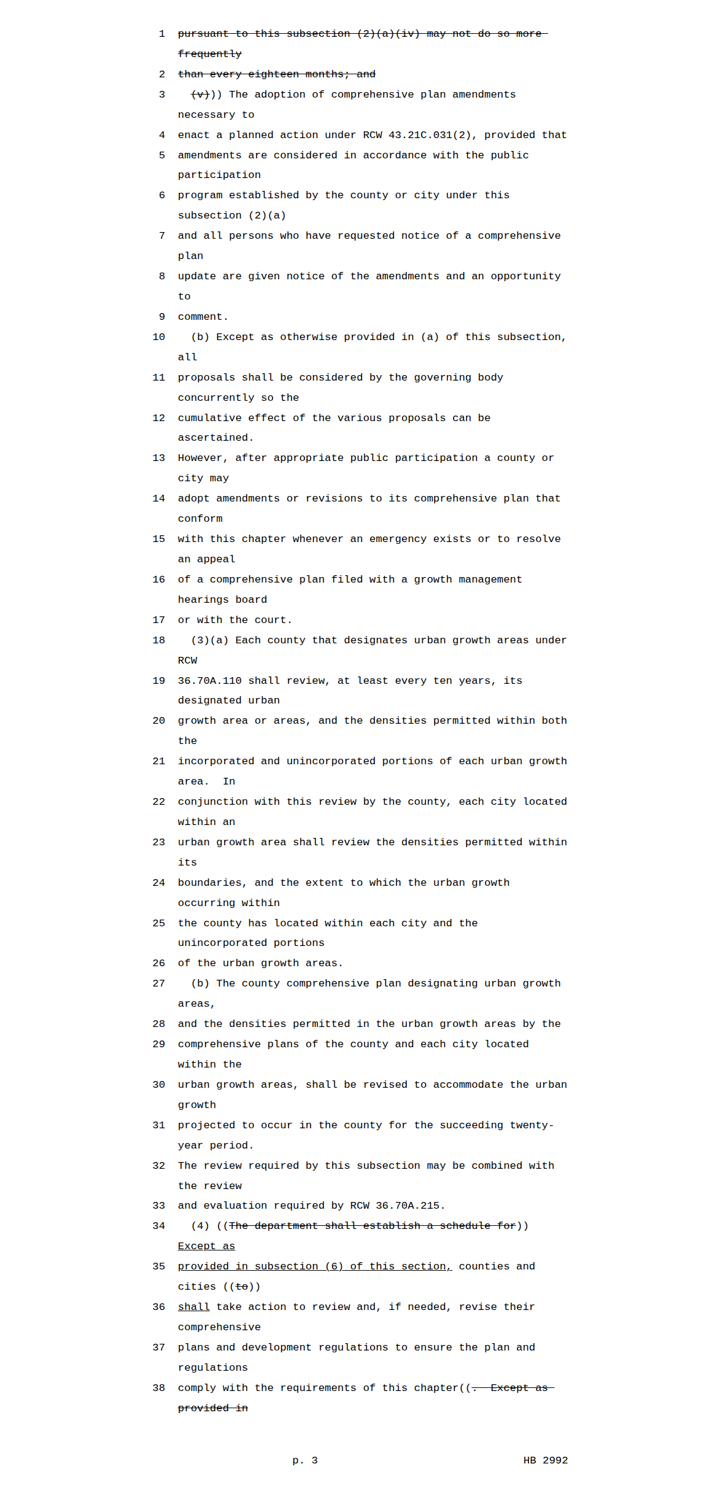pursuant to this subsection (2)(a)(iv) may not do so more frequently
than every eighteen months; and
(v))) The adoption of comprehensive plan amendments necessary to
enact a planned action under RCW 43.21C.031(2), provided that
amendments are considered in accordance with the public participation
program established by the county or city under this subsection (2)(a)
and all persons who have requested notice of a comprehensive plan
update are given notice of the amendments and an opportunity to
comment.
(b) Except as otherwise provided in (a) of this subsection, all
proposals shall be considered by the governing body concurrently so the
cumulative effect of the various proposals can be ascertained.
However, after appropriate public participation a county or city may
adopt amendments or revisions to its comprehensive plan that conform
with this chapter whenever an emergency exists or to resolve an appeal
of a comprehensive plan filed with a growth management hearings board
or with the court.
(3)(a) Each county that designates urban growth areas under RCW
36.70A.110 shall review, at least every ten years, its designated urban
growth area or areas, and the densities permitted within both the
incorporated and unincorporated portions of each urban growth area. In
conjunction with this review by the county, each city located within an
urban growth area shall review the densities permitted within its
boundaries, and the extent to which the urban growth occurring within
the county has located within each city and the unincorporated portions
of the urban growth areas.
(b) The county comprehensive plan designating urban growth areas,
and the densities permitted in the urban growth areas by the
comprehensive plans of the county and each city located within the
urban growth areas, shall be revised to accommodate the urban growth
projected to occur in the county for the succeeding twenty-year period.
The review required by this subsection may be combined with the review
and evaluation required by RCW 36.70A.215.
(4) ((The department shall establish a schedule for)) Except as
provided in subsection (6) of this section, counties and cities ((to))
shall take action to review and, if needed, revise their comprehensive
plans and development regulations to ensure the plan and regulations
comply with the requirements of this chapter((. Except as provided in
p. 3 HB 2992